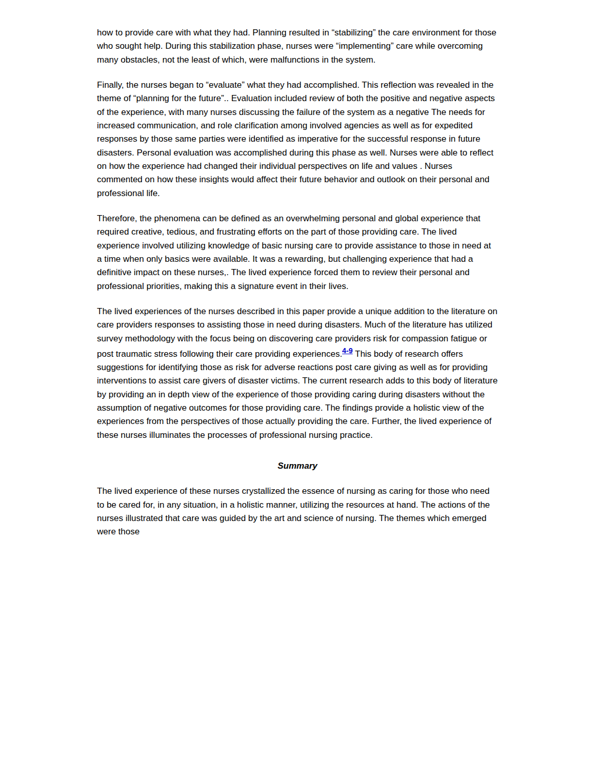how to provide care with what they had. Planning resulted in “stabilizing” the care environment for those who sought help. During this stabilization phase, nurses were “implementing” care while overcoming many obstacles, not the least of which, were malfunctions in the system.
Finally, the nurses began to “evaluate” what they had accomplished. This reflection was revealed in the theme of “planning for the future”.. Evaluation included review of both the positive and negative aspects of the experience, with many nurses discussing the failure of the system as a negative The needs for increased communication, and role clarification among involved agencies as well as for expedited responses by those same parties were identified as imperative for the successful response in future disasters. Personal evaluation was accomplished during this phase as well. Nurses were able to reflect on how the experience had changed their individual perspectives on life and values . Nurses commented on how these insights would affect their future behavior and outlook on their personal and professional life.
Therefore, the phenomena can be defined as an overwhelming personal and global experience that required creative, tedious, and frustrating efforts on the part of those providing care. The lived experience involved utilizing knowledge of basic nursing care to provide assistance to those in need at a time when only basics were available. It was a rewarding, but challenging experience that had a definitive impact on these nurses,. The lived experience forced them to review their personal and professional priorities, making this a signature event in their lives.
The lived experiences of the nurses described in this paper provide a unique addition to the literature on care providers responses to assisting those in need during disasters. Much of the literature has utilized survey methodology with the focus being on discovering care providers risk for compassion fatigue or post traumatic stress following their care providing experiences.4-9 This body of research offers suggestions for identifying those as risk for adverse reactions post care giving as well as for providing interventions to assist care givers of disaster victims. The current research adds to this body of literature by providing an in depth view of the experience of those providing caring during disasters without the assumption of negative outcomes for those providing care. The findings provide a holistic view of the experiences from the perspectives of those actually providing the care. Further, the lived experience of these nurses illuminates the processes of professional nursing practice.
Summary
The lived experience of these nurses crystallized the essence of nursing as caring for those who need to be cared for, in any situation, in a holistic manner, utilizing the resources at hand. The actions of the nurses illustrated that care was guided by the art and science of nursing. The themes which emerged were those